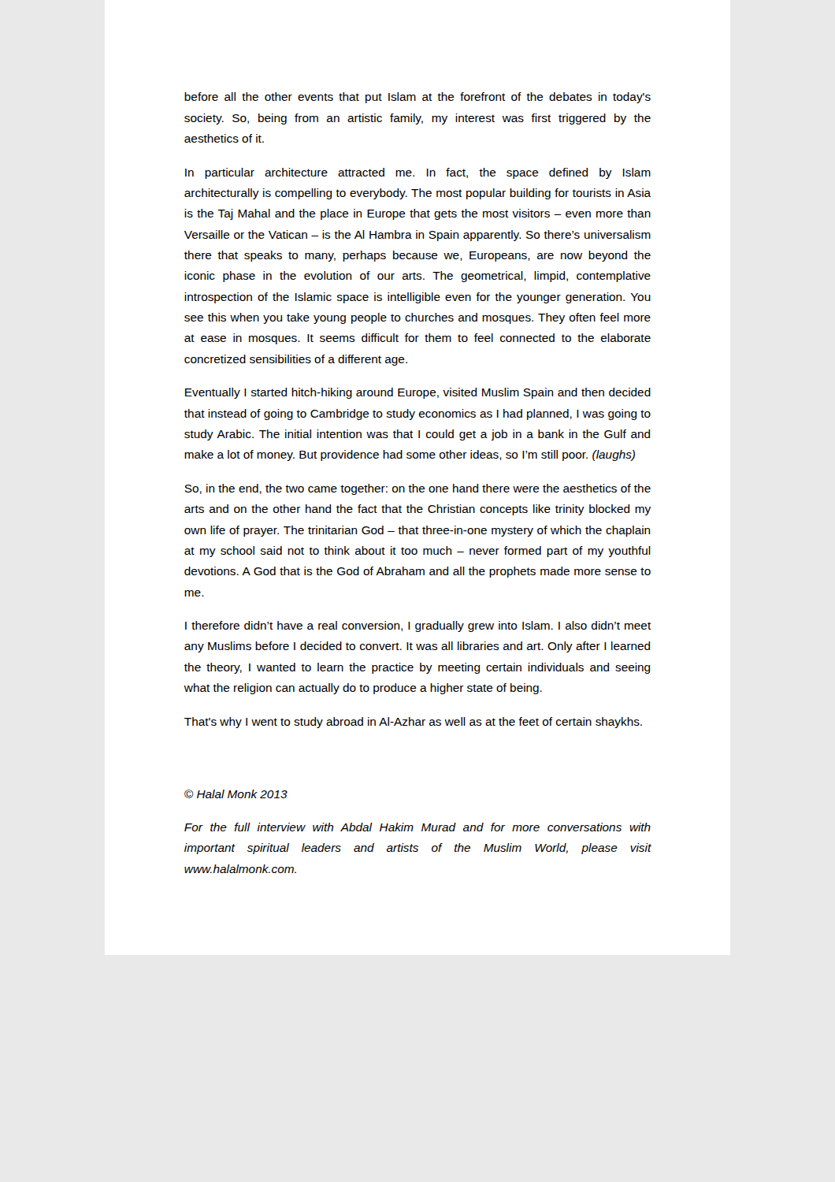before all the other events that put Islam at the forefront of the debates in today's society. So, being from an artistic family, my interest was first triggered by the aesthetics of it.
In particular architecture attracted me. In fact, the space defined by Islam architecturally is compelling to everybody. The most popular building for tourists in Asia is the Taj Mahal and the place in Europe that gets the most visitors – even more than Versaille or the Vatican – is the Al Hambra in Spain apparently. So there’s universalism there that speaks to many, perhaps because we, Europeans, are now beyond the iconic phase in the evolution of our arts. The geometrical, limpid, contemplative introspection of the Islamic space is intelligible even for the younger generation. You see this when you take young people to churches and mosques. They often feel more at ease in mosques. It seems difficult for them to feel connected to the elaborate concretized sensibilities of a different age.
Eventually I started hitch-hiking around Europe, visited Muslim Spain and then decided that instead of going to Cambridge to study economics as I had planned, I was going to study Arabic. The initial intention was that I could get a job in a bank in the Gulf and make a lot of money. But providence had some other ideas, so I’m still poor. (laughs)
So, in the end, the two came together: on the one hand there were the aesthetics of the arts and on the other hand the fact that the Christian concepts like trinity blocked my own life of prayer. The trinitarian God – that three-in-one mystery of which the chaplain at my school said not to think about it too much – never formed part of my youthful devotions. A God that is the God of Abraham and all the prophets made more sense to me.
I therefore didn’t have a real conversion, I gradually grew into Islam. I also didn’t meet any Muslims before I decided to convert. It was all libraries and art. Only after I learned the theory, I wanted to learn the practice by meeting certain individuals and seeing what the religion can actually do to produce a higher state of being.
That's why I went to study abroad in Al-Azhar as well as at the feet of certain shaykhs.
© Halal Monk 2013
For the full interview with Abdal Hakim Murad and for more conversations with important spiritual leaders and artists of the Muslim World, please visit www.halalmonk.com.